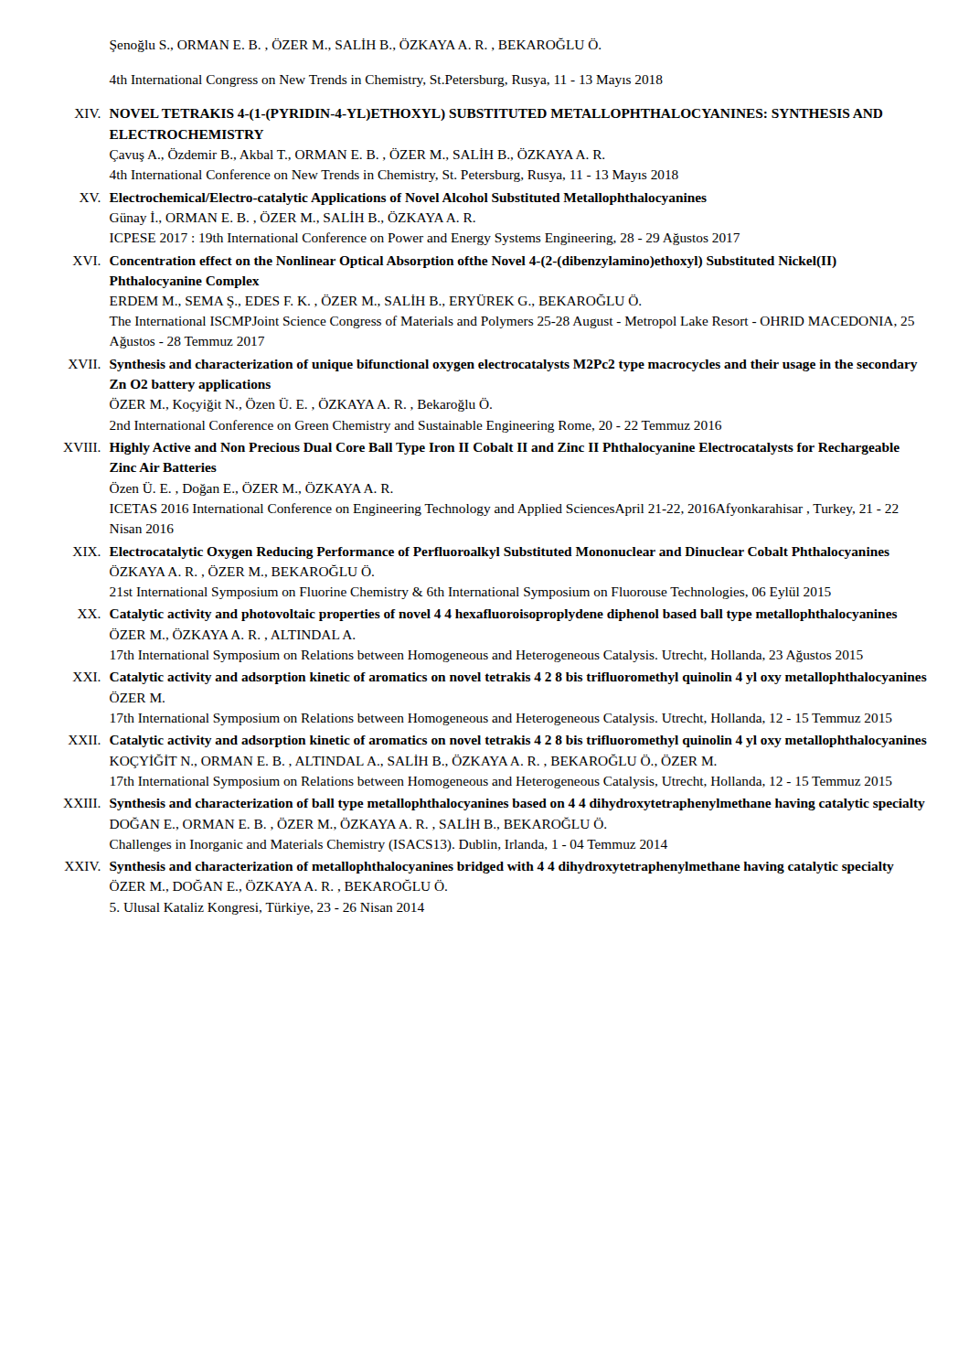Şenoğlu S., ORMAN E. B. , ÖZER M., SALİH B., ÖZKAYA A. R. , BEKAROĞLU Ö.
4th International Congress on New Trends in Chemistry, St.Petersburg, Rusya, 11 - 13 Mayıs 2018
XIV.
NOVEL TETRAKIS 4-(1-(PYRIDIN-4-YL)ETHOXYL) SUBSTITUTED METALLOPHTHALOCYANINES: SYNTHESIS AND ELECTROCHEMISTRY
Çavuş A., Özdemir B., Akbal T., ORMAN E. B. , ÖZER M., SALİH B., ÖZKAYA A. R.
4th International Conference on New Trends in Chemistry, St. Petersburg, Rusya, 11 - 13 Mayıs 2018
XV.
Electrochemical/Electro-catalytic Applications of Novel Alcohol Substituted Metallophthalocyanines
Günay İ., ORMAN E. B. , ÖZER M., SALİH B., ÖZKAYA A. R.
ICPESE 2017 : 19th International Conference on Power and Energy Systems Engineering, 28 - 29 Ağustos 2017
XVI.
Concentration effect on the Nonlinear Optical Absorption ofthe Novel 4-(2-(dibenzylamino)ethoxyl) Substituted Nickel(II) Phthalocyanine Complex
ERDEM M., SEMA Ş., EDES F. K. , ÖZER M., SALİH B., ERYÜREK G., BEKAROĞLU Ö.
The International ISCMPJoint Science Congress of Materials and Polymers 25-28 August - Metropol Lake Resort - OHRID MACEDONIA, 25 Ağustos - 28 Temmuz 2017
XVII.
Synthesis and characterization of unique bifunctional oxygen electrocatalysts M2Pc2 type macrocycles and their usage in the secondary Zn O2 battery applications
ÖZER M., Koçyiğit N., Özen Ü. E. , ÖZKAYA A. R. , Bekaroğlu Ö.
2nd International Conference on Green Chemistry and Sustainable Engineering Rome, 20 - 22 Temmuz 2016
XVIII.
Highly Active and Non Precious Dual Core Ball Type Iron II Cobalt II and Zinc II Phthalocyanine Electrocatalysts for Rechargeable Zinc Air Batteries
Özen Ü. E. , Doğan E., ÖZER M., ÖZKAYA A. R.
ICETAS 2016 International Conference on Engineering Technology and Applied SciencesApril 21-22, 2016Afyonkarahisar , Turkey, 21 - 22 Nisan 2016
XIX.
Electrocatalytic Oxygen Reducing Performance of Perfluoroalkyl Substituted Mononuclear and Dinuclear Cobalt Phthalocyanines
ÖZKAYA A. R. , ÖZER M., BEKAROĞLU Ö.
21st International Symposium on Fluorine Chemistry & 6th International Symposium on Fluorouse Technologies, 06 Eylül 2015
XX.
Catalytic activity and photovoltaic properties of novel 4 4 hexafluoroisoproplydene diphenol based ball type metallophthalocyanines
ÖZER M., ÖZKAYA A. R. , ALTINDAL A.
17th International Symposium on Relations between Homogeneous and Heterogeneous Catalysis. Utrecht, Hollanda, 23 Ağustos 2015
XXI.
Catalytic activity and adsorption kinetic of aromatics on novel tetrakis 4 2 8 bis trifluoromethyl quinolin 4 yl oxy metallophthalocyanines
ÖZER M.
17th International Symposium on Relations between Homogeneous and Heterogeneous Catalysis. Utrecht, Hollanda, 12 - 15 Temmuz 2015
XXII.
Catalytic activity and adsorption kinetic of aromatics on novel tetrakis 4 2 8 bis trifluoromethyl quinolin 4 yl oxy metallophthalocyanines
KOÇYİĞİT N., ORMAN E. B. , ALTINDAL A., SALİH B., ÖZKAYA A. R. , BEKAROĞLU Ö., ÖZER M.
17th International Symposium on Relations between Homogeneous and Heterogeneous Catalysis, Utrecht, Hollanda, 12 - 15 Temmuz 2015
XXIII.
Synthesis and characterization of ball type metallophthalocyanines based on 4 4 dihydroxytetraphenylmethane having catalytic specialty
DOĞAN E., ORMAN E. B. , ÖZER M., ÖZKAYA A. R. , SALİH B., BEKAROĞLU Ö.
Challenges in Inorganic and Materials Chemistry (ISACS13). Dublin, Irlanda, 1 - 04 Temmuz 2014
XXIV.
Synthesis and characterization of metallophthalocyanines bridged with 4 4 dihydroxytetraphenylmethane having catalytic specialty
ÖZER M., DOĞAN E., ÖZKAYA A. R. , BEKAROĞLU Ö.
5. Ulusal Kataliz Kongresi, Türkiye, 23 - 26 Nisan 2014